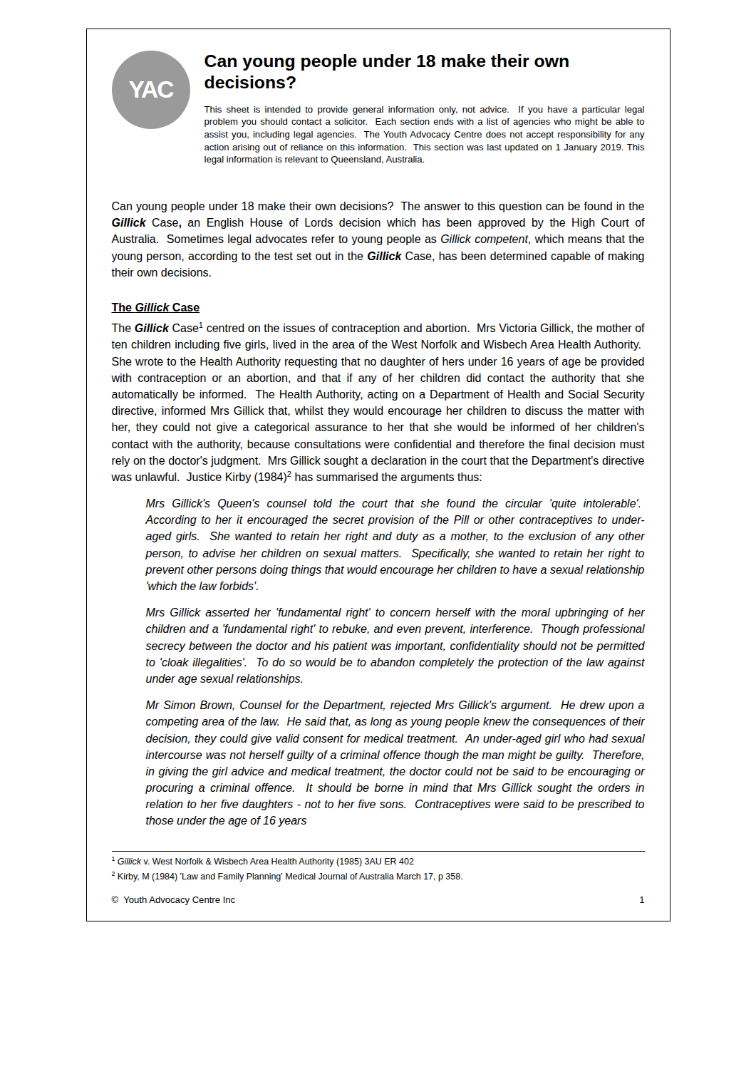YAC
Can young people under 18 make their own decisions?
This sheet is intended to provide general information only, not advice. If you have a particular legal problem you should contact a solicitor. Each section ends with a list of agencies who might be able to assist you, including legal agencies. The Youth Advocacy Centre does not accept responsibility for any action arising out of reliance on this information. This section was last updated on 1 January 2019. This legal information is relevant to Queensland, Australia.
Can young people under 18 make their own decisions? The answer to this question can be found in the Gillick Case, an English House of Lords decision which has been approved by the High Court of Australia. Sometimes legal advocates refer to young people as Gillick competent, which means that the young person, according to the test set out in the Gillick Case, has been determined capable of making their own decisions.
The Gillick Case
The Gillick Case1 centred on the issues of contraception and abortion. Mrs Victoria Gillick, the mother of ten children including five girls, lived in the area of the West Norfolk and Wisbech Area Health Authority. She wrote to the Health Authority requesting that no daughter of hers under 16 years of age be provided with contraception or an abortion, and that if any of her children did contact the authority that she automatically be informed. The Health Authority, acting on a Department of Health and Social Security directive, informed Mrs Gillick that, whilst they would encourage her children to discuss the matter with her, they could not give a categorical assurance to her that she would be informed of her children's contact with the authority, because consultations were confidential and therefore the final decision must rely on the doctor's judgment. Mrs Gillick sought a declaration in the court that the Department's directive was unlawful. Justice Kirby (1984)2 has summarised the arguments thus:
Mrs Gillick's Queen's counsel told the court that she found the circular 'quite intolerable'. According to her it encouraged the secret provision of the Pill or other contraceptives to under-aged girls. She wanted to retain her right and duty as a mother, to the exclusion of any other person, to advise her children on sexual matters. Specifically, she wanted to retain her right to prevent other persons doing things that would encourage her children to have a sexual relationship 'which the law forbids'.
Mrs Gillick asserted her 'fundamental right' to concern herself with the moral upbringing of her children and a 'fundamental right' to rebuke, and even prevent, interference. Though professional secrecy between the doctor and his patient was important, confidentiality should not be permitted to 'cloak illegalities'. To do so would be to abandon completely the protection of the law against under age sexual relationships.
Mr Simon Brown, Counsel for the Department, rejected Mrs Gillick's argument. He drew upon a competing area of the law. He said that, as long as young people knew the consequences of their decision, they could give valid consent for medical treatment. An under-aged girl who had sexual intercourse was not herself guilty of a criminal offence though the man might be guilty. Therefore, in giving the girl advice and medical treatment, the doctor could not be said to be encouraging or procuring a criminal offence. It should be borne in mind that Mrs Gillick sought the orders in relation to her five daughters - not to her five sons. Contraceptives were said to be prescribed to those under the age of 16 years
1 Gillick v. West Norfolk & Wisbech Area Health Authority (1985) 3AU ER 402
2 Kirby, M (1984) 'Law and Family Planning' Medical Journal of Australia March 17, p 358.
© Youth Advocacy Centre Inc 1